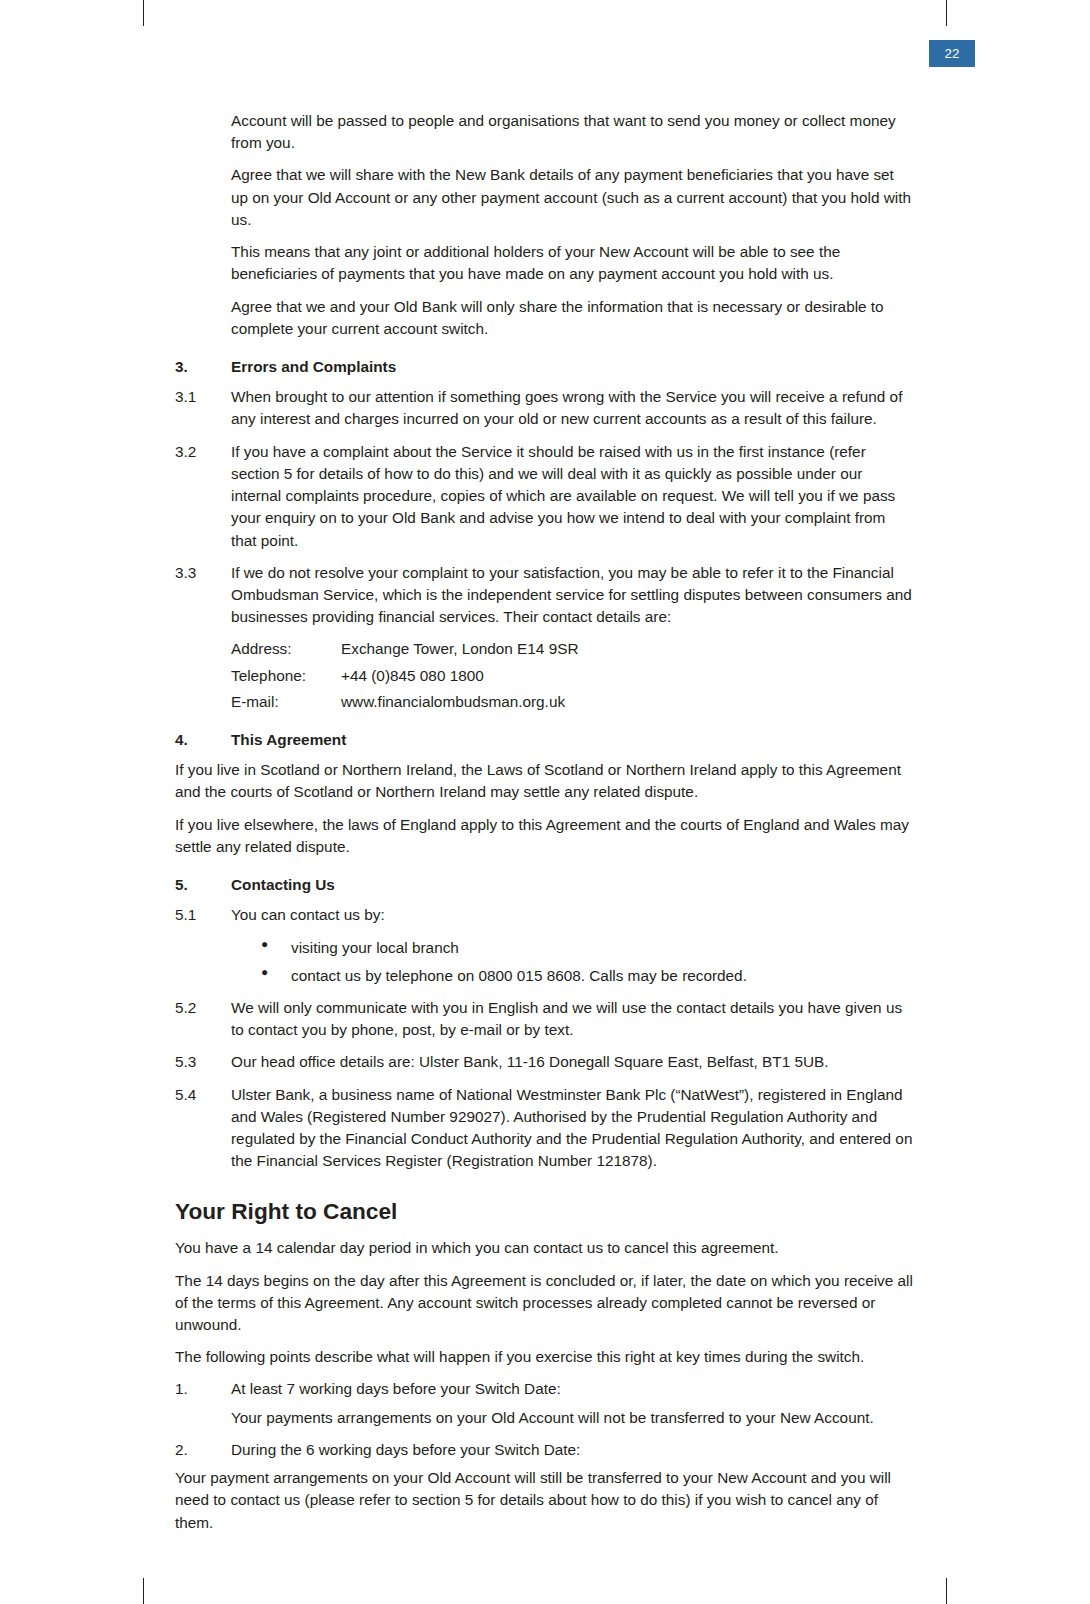22
Account will be passed to people and organisations that want to send you money or collect money from you.
Agree that we will share with the New Bank details of any payment beneficiaries that you have set up on your Old Account or any other payment account (such as a current account) that you hold with us.
This means that any joint or additional holders of your New Account will be able to see the beneficiaries of payments that you have made on any payment account you hold with us.
Agree that we and your Old Bank will only share the information that is necessary or desirable to complete your current account switch.
3. Errors and Complaints
3.1
When brought to our attention if something goes wrong with the Service you will receive a refund of any interest and charges incurred on your old or new current accounts as a result of this failure.
3.2
If you have a complaint about the Service it should be raised with us in the first instance (refer section 5 for details of how to do this) and we will deal with it as quickly as possible under our internal complaints procedure, copies of which are available on request. We will tell you if we pass your enquiry on to your Old Bank and advise you how we intend to deal with your complaint from that point.
3.3
If we do not resolve your complaint to your satisfaction, you may be able to refer it to the Financial Ombudsman Service, which is the independent service for settling disputes between consumers and businesses providing financial services. Their contact details are:
Address:
Exchange Tower, London E14 9SR
Telephone:
+44 (0)845 080 1800
E-mail:
www.financialombudsman.org.uk
4. This Agreement
If you live in Scotland or Northern Ireland, the Laws of Scotland or Northern Ireland apply to this Agreement and the courts of Scotland or Northern Ireland may settle any related dispute.
If you live elsewhere, the laws of England apply to this Agreement and the courts of England and Wales may settle any related dispute.
5. Contacting Us
5.1
You can contact us by:
visiting your local branch
contact us by telephone on 0800 015 8608. Calls may be recorded.
5.2
We will only communicate with you in English and we will use the contact details you have given us to contact you by phone, post, by e-mail or by text.
5.3
Our head office details are: Ulster Bank, 11-16 Donegall Square East, Belfast, BT1 5UB.
5.4
Ulster Bank, a business name of National Westminster Bank Plc (“NatWest”), registered in England and Wales (Registered Number 929027). Authorised by the Prudential Regulation Authority and regulated by the Financial Conduct Authority and the Prudential Regulation Authority, and entered on the Financial Services Register (Registration Number 121878).
Your Right to Cancel
You have a 14 calendar day period in which you can contact us to cancel this agreement.
The 14 days begins on the day after this Agreement is concluded or, if later, the date on which you receive all of the terms of this Agreement. Any account switch processes already completed cannot be reversed or unwound.
The following points describe what will happen if you exercise this right at key times during the switch.
1.
At least 7 working days before your Switch Date:
Your payments arrangements on your Old Account will not be transferred to your New Account.
2.
During the 6 working days before your Switch Date:
Your payment arrangements on your Old Account will still be transferred to your New Account and you will need to contact us (please refer to section 5 for details about how to do this) if you wish to cancel any of them.